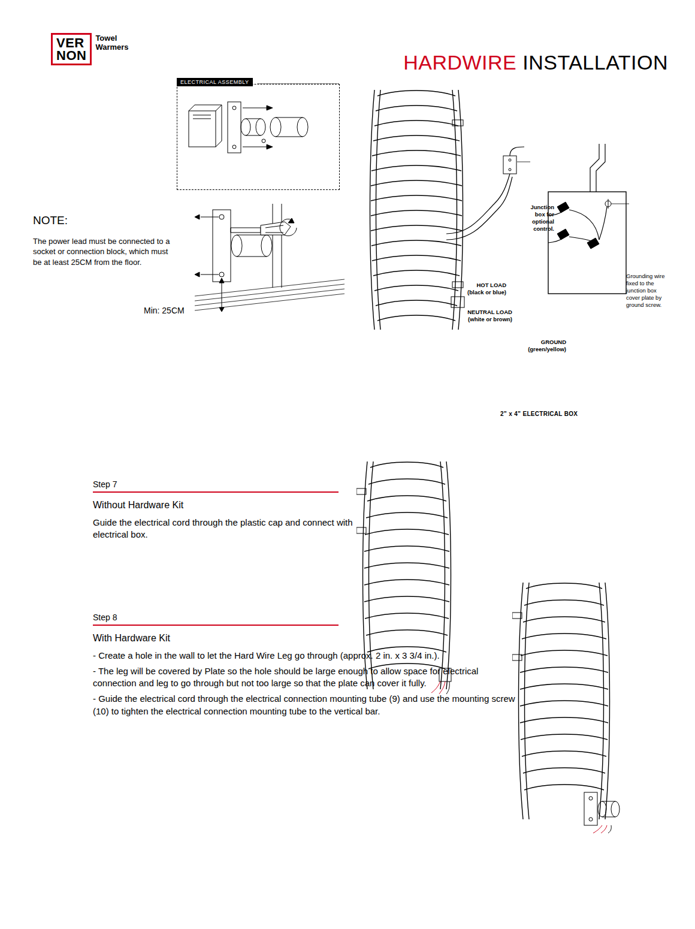VER NON
Towel
Warmers
HARDWIRE INSTALLATION
ELECTRICAL ASSEMBLY
Junction
box for
optional
control.
HOT LOAD
(black or blue)
NEUTRAL LOAD
(white or brown)
GROUND
(green/yellow)
Grounding wire
fixed to the
junction box
cover plate by
ground screw.
2” x 4” ELECTRICAL BOX
NOTE:
The power lead must be connected to a socket or connection block, which must be at least 25CM from the floor.
Min: 25CM
Step 7
Without Hardware Kit
Guide the electrical cord through the plastic cap and connect with electrical box.
Step 8
With Hardware Kit
- Create a hole in the wall to let the Hard Wire Leg go through (approx. 2 in. x 3 3/4 in.).
- The leg will be covered by Plate so the hole should be large enough to allow space for electrical connection and leg to go through but not too large so that the plate can cover it fully.
- Guide the electrical cord through the electrical connection mounting tube (9) and use the mounting screw (10) to tighten the electrical connection mounting tube to the vertical bar.